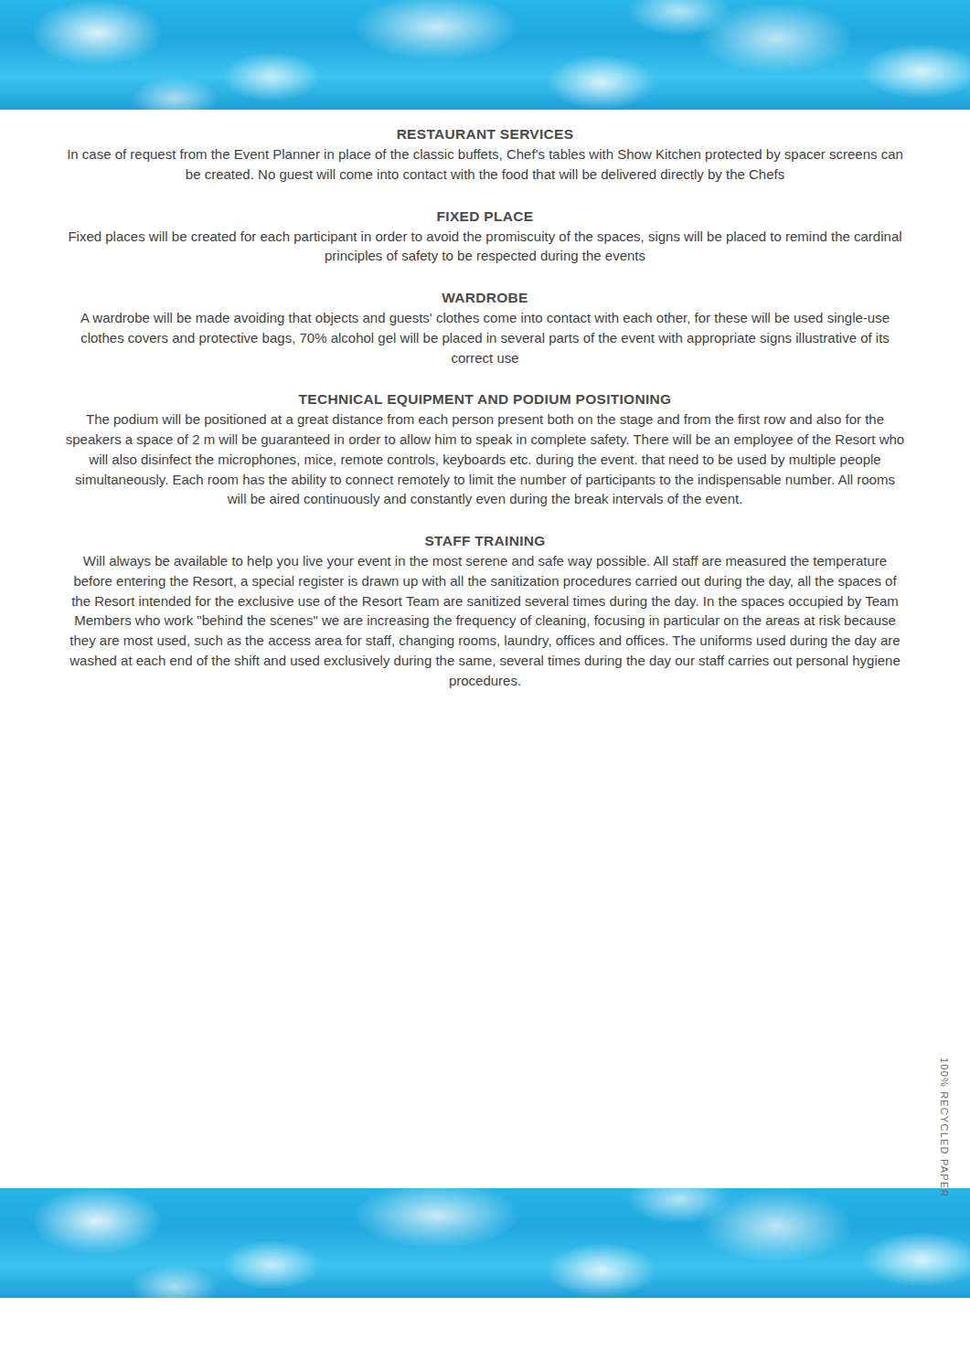RESTAURANT SERVICES
In case of request from the Event Planner in place of the classic buffets, Chef's tables with Show Kitchen protected by spacer screens can be created. No guest will come into contact with the food that will be delivered directly by the Chefs
FIXED PLACE
Fixed places will be created for each participant in order to avoid the promiscuity of the spaces, signs will be placed to remind the cardinal principles of safety to be respected during the events
WARDROBE
A wardrobe will be made avoiding that objects and guests' clothes come into contact with each other, for these will be used single-use clothes covers and protective bags, 70% alcohol gel will be placed in several parts of the event with appropriate signs illustrative of its correct use
TECHNICAL EQUIPMENT AND PODIUM POSITIONING
The podium will be positioned at a great distance from each person present both on the stage and from the first row and also for the speakers a space of 2 m will be guaranteed in order to allow him to speak in complete safety. There will be an employee of the Resort who will also disinfect the microphones, mice, remote controls, keyboards etc. during the event. that need to be used by multiple people simultaneously. Each room has the ability to connect remotely to limit the number of participants to the indispensable number. All rooms will be aired continuously and constantly even during the break intervals of the event.
STAFF TRAINING
Will always be available to help you live your event in the most serene and safe way possible. All staff are measured the temperature before entering the Resort, a special register is drawn up with all the sanitization procedures carried out during the day, all the spaces of the Resort intended for the exclusive use of the Resort Team are sanitized several times during the day. In the spaces occupied by Team Members who work "behind the scenes" we are increasing the frequency of cleaning, focusing in particular on the areas at risk because they are most used, such as the access area for staff, changing rooms, laundry, offices and offices. The uniforms used during the day are washed at each end of the shift and used exclusively during the same, several times during the day our staff carries out personal hygiene procedures.
100% RECYCLED PAPER